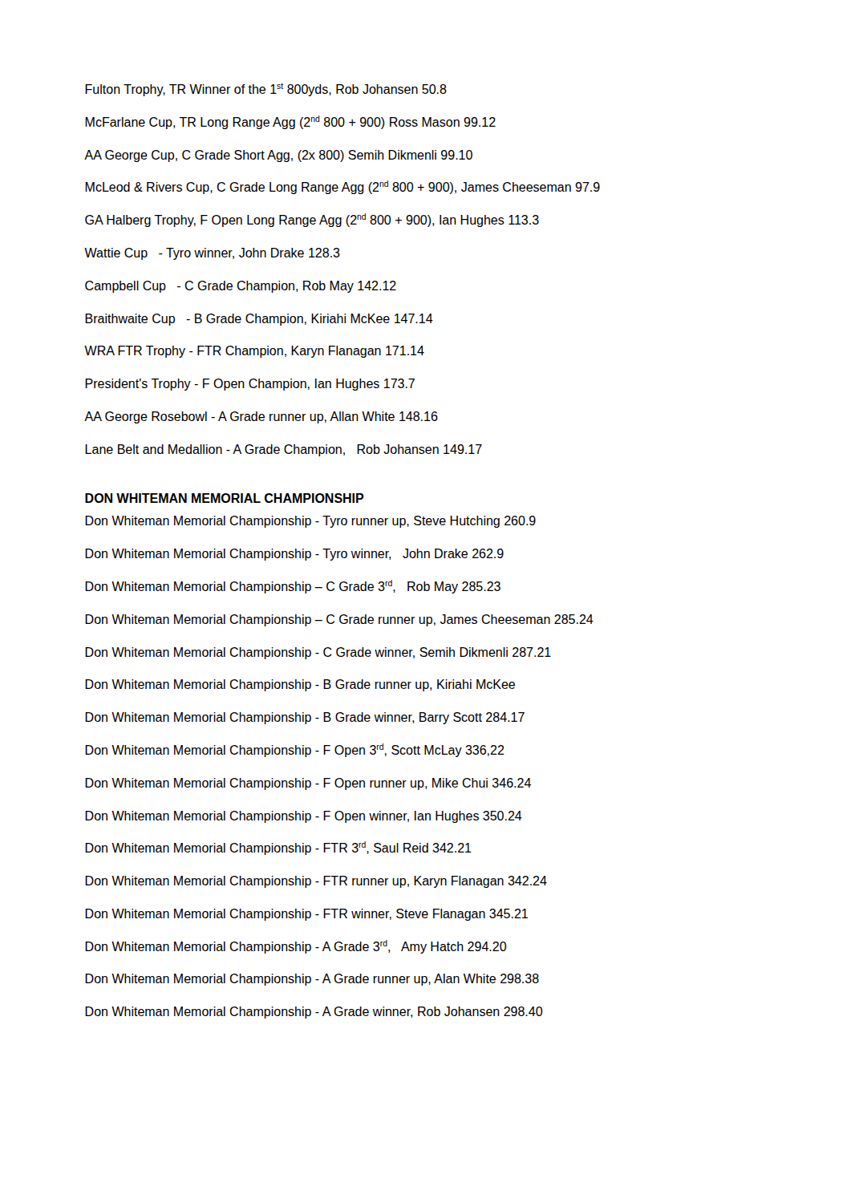Fulton Trophy, TR Winner of the 1st 800yds, Rob Johansen 50.8
McFarlane Cup, TR Long Range Agg (2nd 800 + 900) Ross Mason 99.12
AA George Cup, C Grade Short Agg, (2x 800) Semih Dikmenli 99.10
McLeod & Rivers Cup, C Grade Long Range Agg (2nd 800 + 900), James Cheeseman 97.9
GA Halberg Trophy, F Open Long Range Agg (2nd 800 + 900), Ian Hughes 113.3
Wattie Cup - Tyro winner, John Drake 128.3
Campbell Cup - C Grade Champion, Rob May 142.12
Braithwaite Cup - B Grade Champion, Kiriahi McKee 147.14
WRA FTR Trophy - FTR Champion, Karyn Flanagan 171.14
President's Trophy - F Open Champion, Ian Hughes 173.7
AA George Rosebowl - A Grade runner up, Allan White 148.16
Lane Belt and Medallion - A Grade Champion, Rob Johansen 149.17
DON WHITEMAN MEMORIAL CHAMPIONSHIP
Don Whiteman Memorial Championship - Tyro runner up, Steve Hutching 260.9
Don Whiteman Memorial Championship - Tyro winner, John Drake 262.9
Don Whiteman Memorial Championship – C Grade 3rd, Rob May 285.23
Don Whiteman Memorial Championship – C Grade runner up, James Cheeseman 285.24
Don Whiteman Memorial Championship - C Grade winner, Semih Dikmenli 287.21
Don Whiteman Memorial Championship - B Grade runner up, Kiriahi McKee
Don Whiteman Memorial Championship - B Grade winner, Barry Scott 284.17
Don Whiteman Memorial Championship - F Open 3rd, Scott McLay 336,22
Don Whiteman Memorial Championship - F Open runner up, Mike Chui 346.24
Don Whiteman Memorial Championship - F Open winner, Ian Hughes 350.24
Don Whiteman Memorial Championship - FTR 3rd, Saul Reid 342.21
Don Whiteman Memorial Championship - FTR runner up, Karyn Flanagan 342.24
Don Whiteman Memorial Championship - FTR winner, Steve Flanagan 345.21
Don Whiteman Memorial Championship - A Grade 3rd, Amy Hatch 294.20
Don Whiteman Memorial Championship - A Grade runner up, Alan White 298.38
Don Whiteman Memorial Championship - A Grade winner, Rob Johansen 298.40